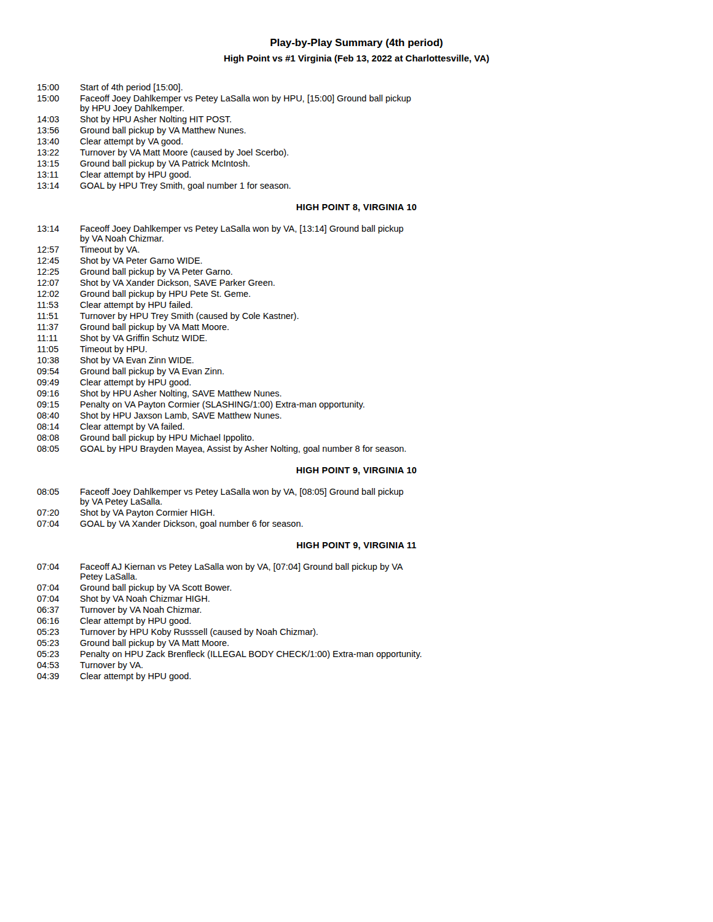Play-by-Play Summary (4th period)
High Point vs #1 Virginia (Feb 13, 2022 at Charlottesville, VA)
| 15:00 | Start of 4th period [15:00]. |
| 15:00 | Faceoff Joey Dahlkemper vs Petey LaSalla won by HPU, [15:00] Ground ball pickup by HPU Joey Dahlkemper. |
| 14:03 | Shot by HPU Asher Nolting HIT POST. |
| 13:56 | Ground ball pickup by VA Matthew Nunes. |
| 13:40 | Clear attempt by VA good. |
| 13:22 | Turnover by VA Matt Moore (caused by Joel Scerbo). |
| 13:15 | Ground ball pickup by VA Patrick McIntosh. |
| 13:11 | Clear attempt by HPU good. |
| 13:14 | GOAL by HPU Trey Smith, goal number 1 for season. |
HIGH POINT 8, VIRGINIA 10
| 13:14 | Faceoff Joey Dahlkemper vs Petey LaSalla won by VA, [13:14] Ground ball pickup by VA Noah Chizmar. |
| 12:57 | Timeout by VA. |
| 12:45 | Shot by VA Peter Garno WIDE. |
| 12:25 | Ground ball pickup by VA Peter Garno. |
| 12:07 | Shot by VA Xander Dickson, SAVE Parker Green. |
| 12:02 | Ground ball pickup by HPU Pete St. Geme. |
| 11:53 | Clear attempt by HPU failed. |
| 11:51 | Turnover by HPU Trey Smith (caused by Cole Kastner). |
| 11:37 | Ground ball pickup by VA Matt Moore. |
| 11:11 | Shot by VA Griffin Schutz WIDE. |
| 11:05 | Timeout by HPU. |
| 10:38 | Shot by VA Evan Zinn WIDE. |
| 09:54 | Ground ball pickup by VA Evan Zinn. |
| 09:49 | Clear attempt by HPU good. |
| 09:16 | Shot by HPU Asher Nolting, SAVE Matthew Nunes. |
| 09:15 | Penalty on VA Payton Cormier (SLASHING/1:00) Extra-man opportunity. |
| 08:40 | Shot by HPU Jaxson Lamb, SAVE Matthew Nunes. |
| 08:14 | Clear attempt by VA failed. |
| 08:08 | Ground ball pickup by HPU Michael Ippolito. |
| 08:05 | GOAL by HPU Brayden Mayea, Assist by Asher Nolting, goal number 8 for season. |
HIGH POINT 9, VIRGINIA 10
| 08:05 | Faceoff Joey Dahlkemper vs Petey LaSalla won by VA, [08:05] Ground ball pickup by VA Petey LaSalla. |
| 07:20 | Shot by VA Payton Cormier HIGH. |
| 07:04 | GOAL by VA Xander Dickson, goal number 6 for season. |
HIGH POINT 9, VIRGINIA 11
| 07:04 | Faceoff AJ Kiernan vs Petey LaSalla won by VA, [07:04] Ground ball pickup by VA Petey LaSalla. |
| 07:04 | Ground ball pickup by VA Scott Bower. |
| 07:04 | Shot by VA Noah Chizmar HIGH. |
| 06:37 | Turnover by VA Noah Chizmar. |
| 06:16 | Clear attempt by HPU good. |
| 05:23 | Turnover by HPU Koby Russsell (caused by Noah Chizmar). |
| 05:23 | Ground ball pickup by VA Matt Moore. |
| 05:23 | Penalty on HPU Zack Brenfleck (ILLEGAL BODY CHECK/1:00) Extra-man opportunity. |
| 04:53 | Turnover by VA. |
| 04:39 | Clear attempt by HPU good. |